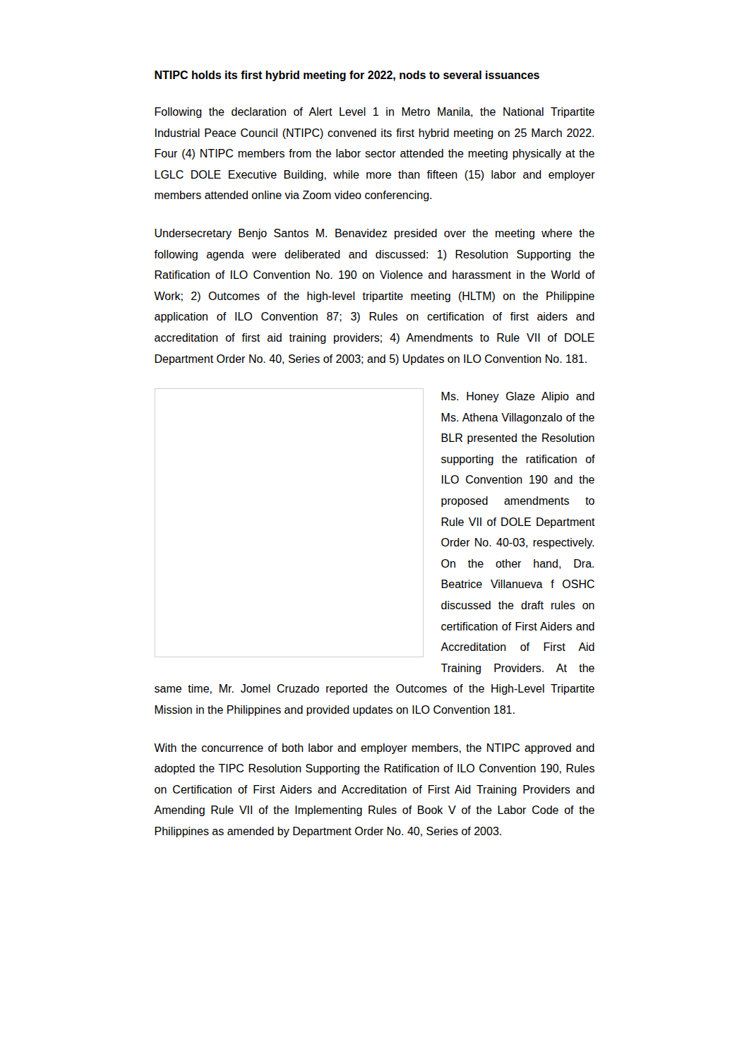NTIPC holds its first hybrid meeting for 2022, nods to several issuances
Following the declaration of Alert Level 1 in Metro Manila, the National Tripartite Industrial Peace Council (NTIPC) convened its first hybrid meeting on 25 March 2022. Four (4) NTIPC members from the labor sector attended the meeting physically at the LGLC DOLE Executive Building, while more than fifteen (15) labor and employer members attended online via Zoom video conferencing.
Undersecretary Benjo Santos M. Benavidez presided over the meeting where the following agenda were deliberated and discussed: 1) Resolution Supporting the Ratification of ILO Convention No. 190 on Violence and harassment in the World of Work; 2) Outcomes of the high-level tripartite meeting (HLTM) on the Philippine application of ILO Convention 87; 3) Rules on certification of first aiders and accreditation of first aid training providers; 4) Amendments to Rule VII of DOLE Department Order No. 40, Series of 2003; and 5) Updates on ILO Convention No. 181.
Ms. Honey Glaze Alipio and Ms. Athena Villagonzalo of the BLR presented the Resolution supporting the ratification of ILO Convention 190 and the proposed amendments to Rule VII of DOLE Department Order No. 40-03, respectively. On the other hand, Dra. Beatrice Villanueva f OSHC discussed the draft rules on certification of First Aiders and Accreditation of First Aid Training Providers. At the same time, Mr. Jomel Cruzado reported the Outcomes of the High-Level Tripartite Mission in the Philippines and provided updates on ILO Convention 181.
With the concurrence of both labor and employer members, the NTIPC approved and adopted the TIPC Resolution Supporting the Ratification of ILO Convention 190, Rules on Certification of First Aiders and Accreditation of First Aid Training Providers and Amending Rule VII of the Implementing Rules of Book V of the Labor Code of the Philippines as amended by Department Order No. 40, Series of 2003.